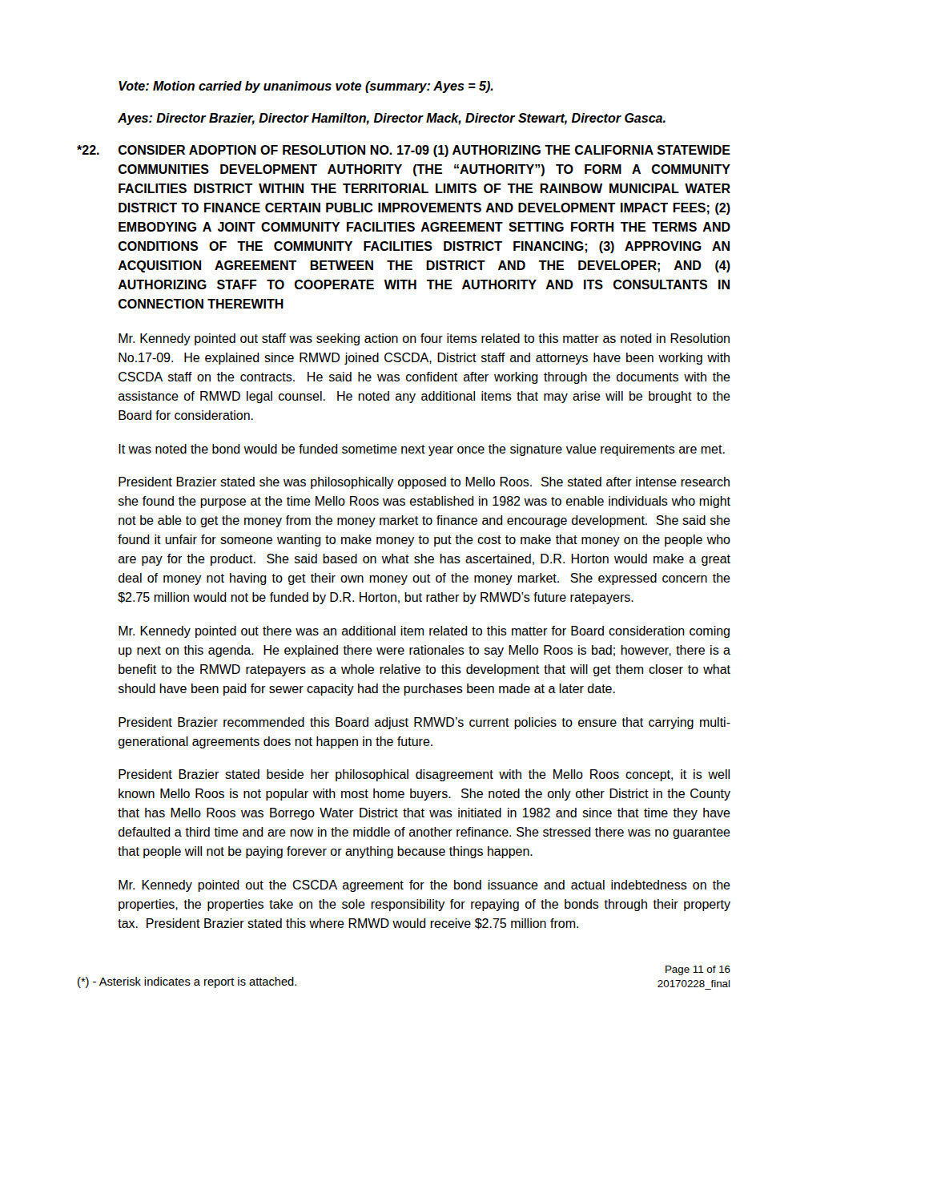Vote: Motion carried by unanimous vote (summary: Ayes = 5).
Ayes: Director Brazier, Director Hamilton, Director Mack, Director Stewart, Director Gasca.
*22.
CONSIDER ADOPTION OF RESOLUTION NO. 17-09 (1) AUTHORIZING THE CALIFORNIA STATEWIDE COMMUNITIES DEVELOPMENT AUTHORITY (THE “AUTHORITY”) TO FORM A COMMUNITY FACILITIES DISTRICT WITHIN THE TERRITORIAL LIMITS OF THE RAINBOW MUNICIPAL WATER DISTRICT TO FINANCE CERTAIN PUBLIC IMPROVEMENTS AND DEVELOPMENT IMPACT FEES; (2) EMBODYING A JOINT COMMUNITY FACILITIES AGREEMENT SETTING FORTH THE TERMS AND CONDITIONS OF THE COMMUNITY FACILITIES DISTRICT FINANCING; (3) APPROVING AN ACQUISITION AGREEMENT BETWEEN THE DISTRICT AND THE DEVELOPER; AND (4) AUTHORIZING STAFF TO COOPERATE WITH THE AUTHORITY AND ITS CONSULTANTS IN CONNECTION THEREWITH
Mr. Kennedy pointed out staff was seeking action on four items related to this matter as noted in Resolution No.17-09. He explained since RMWD joined CSCDA, District staff and attorneys have been working with CSCDA staff on the contracts. He said he was confident after working through the documents with the assistance of RMWD legal counsel. He noted any additional items that may arise will be brought to the Board for consideration.
It was noted the bond would be funded sometime next year once the signature value requirements are met.
President Brazier stated she was philosophically opposed to Mello Roos. She stated after intense research she found the purpose at the time Mello Roos was established in 1982 was to enable individuals who might not be able to get the money from the money market to finance and encourage development. She said she found it unfair for someone wanting to make money to put the cost to make that money on the people who are pay for the product. She said based on what she has ascertained, D.R. Horton would make a great deal of money not having to get their own money out of the money market. She expressed concern the $2.75 million would not be funded by D.R. Horton, but rather by RMWD’s future ratepayers.
Mr. Kennedy pointed out there was an additional item related to this matter for Board consideration coming up next on this agenda. He explained there were rationales to say Mello Roos is bad; however, there is a benefit to the RMWD ratepayers as a whole relative to this development that will get them closer to what should have been paid for sewer capacity had the purchases been made at a later date.
President Brazier recommended this Board adjust RMWD’s current policies to ensure that carrying multi-generational agreements does not happen in the future.
President Brazier stated beside her philosophical disagreement with the Mello Roos concept, it is well known Mello Roos is not popular with most home buyers. She noted the only other District in the County that has Mello Roos was Borrego Water District that was initiated in 1982 and since that time they have defaulted a third time and are now in the middle of another refinance. She stressed there was no guarantee that people will not be paying forever or anything because things happen.
Mr. Kennedy pointed out the CSCDA agreement for the bond issuance and actual indebtedness on the properties, the properties take on the sole responsibility for repaying of the bonds through their property tax. President Brazier stated this where RMWD would receive $2.75 million from.
(*) - Asterisk indicates a report is attached.
Page 11 of 16
20170228_final